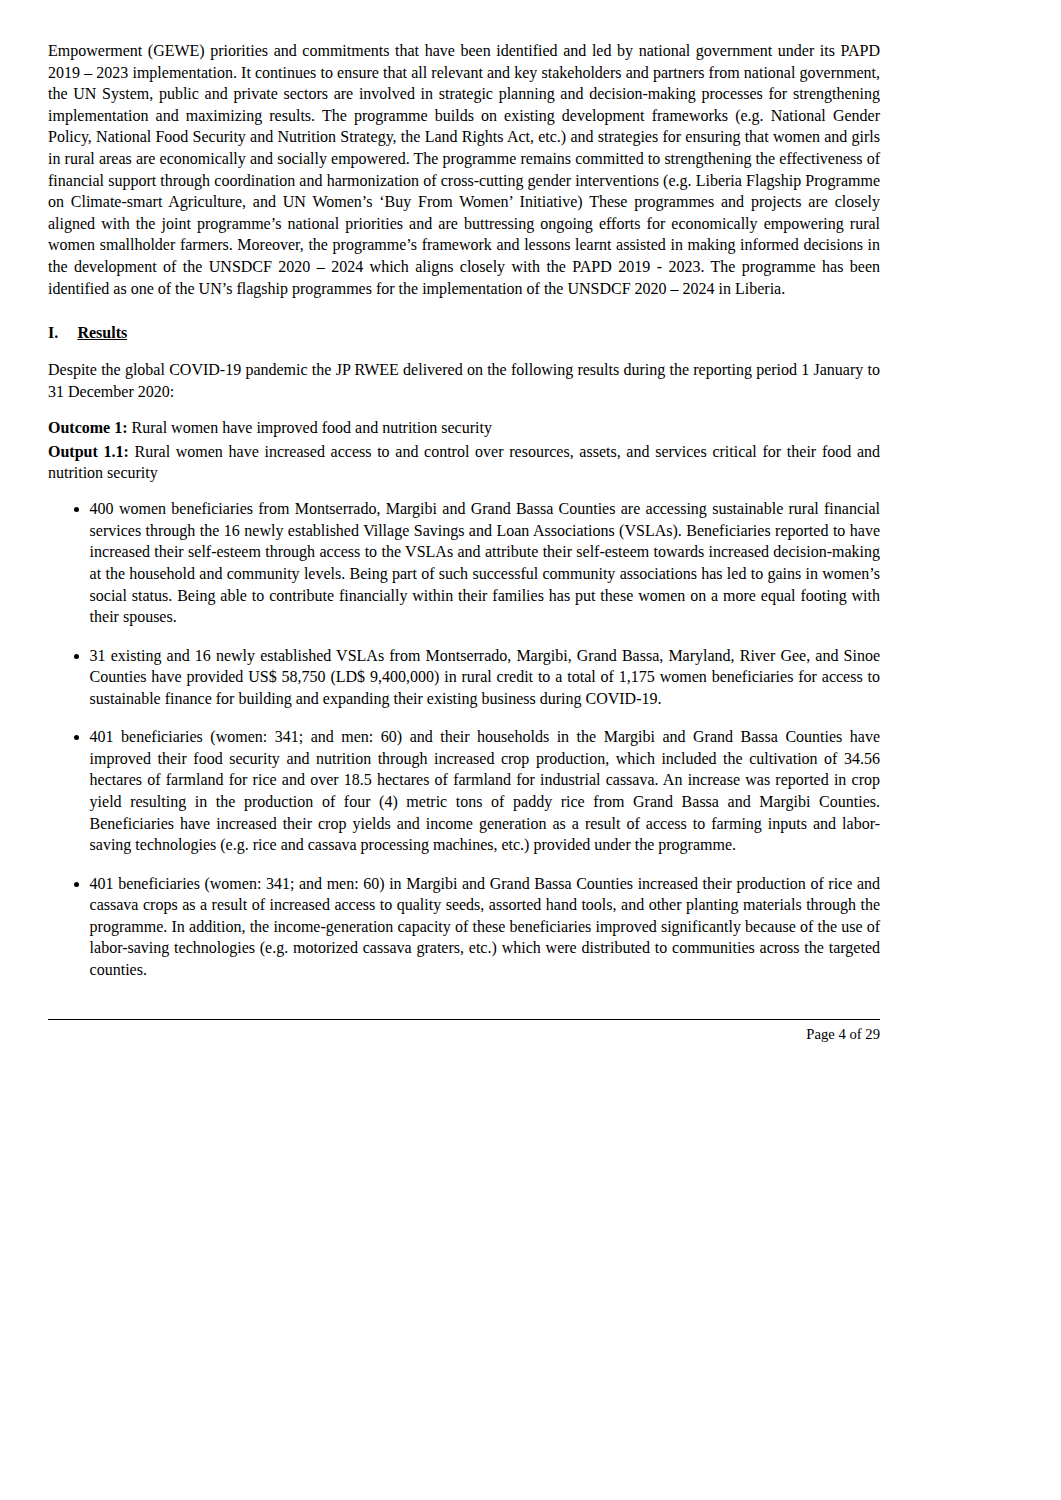Empowerment (GEWE) priorities and commitments that have been identified and led by national government under its PAPD 2019 – 2023 implementation. It continues to ensure that all relevant and key stakeholders and partners from national government, the UN System, public and private sectors are involved in strategic planning and decision-making processes for strengthening implementation and maximizing results. The programme builds on existing development frameworks (e.g. National Gender Policy, National Food Security and Nutrition Strategy, the Land Rights Act, etc.) and strategies for ensuring that women and girls in rural areas are economically and socially empowered. The programme remains committed to strengthening the effectiveness of financial support through coordination and harmonization of cross-cutting gender interventions (e.g. Liberia Flagship Programme on Climate-smart Agriculture, and UN Women’s ‘Buy From Women’ Initiative) These programmes and projects are closely aligned with the joint programme’s national priorities and are buttressing ongoing efforts for economically empowering rural women smallholder farmers. Moreover, the programme’s framework and lessons learnt assisted in making informed decisions in the development of the UNSDCF 2020 – 2024 which aligns closely with the PAPD 2019 - 2023. The programme has been identified as one of the UN’s flagship programmes for the implementation of the UNSDCF 2020 – 2024 in Liberia.
I. Results
Despite the global COVID-19 pandemic the JP RWEE delivered on the following results during the reporting period 1 January to 31 December 2020:
Outcome 1: Rural women have improved food and nutrition security
Output 1.1: Rural women have increased access to and control over resources, assets, and services critical for their food and nutrition security
400 women beneficiaries from Montserrado, Margibi and Grand Bassa Counties are accessing sustainable rural financial services through the 16 newly established Village Savings and Loan Associations (VSLAs). Beneficiaries reported to have increased their self-esteem through access to the VSLAs and attribute their self-esteem towards increased decision-making at the household and community levels. Being part of such successful community associations has led to gains in women’s social status. Being able to contribute financially within their families has put these women on a more equal footing with their spouses.
31 existing and 16 newly established VSLAs from Montserrado, Margibi, Grand Bassa, Maryland, River Gee, and Sinoe Counties have provided US$ 58,750 (LD$ 9,400,000) in rural credit to a total of 1,175 women beneficiaries for access to sustainable finance for building and expanding their existing business during COVID-19.
401 beneficiaries (women: 341; and men: 60) and their households in the Margibi and Grand Bassa Counties have improved their food security and nutrition through increased crop production, which included the cultivation of 34.56 hectares of farmland for rice and over 18.5 hectares of farmland for industrial cassava. An increase was reported in crop yield resulting in the production of four (4) metric tons of paddy rice from Grand Bassa and Margibi Counties. Beneficiaries have increased their crop yields and income generation as a result of access to farming inputs and labor-saving technologies (e.g. rice and cassava processing machines, etc.) provided under the programme.
401 beneficiaries (women: 341; and men: 60) in Margibi and Grand Bassa Counties increased their production of rice and cassava crops as a result of increased access to quality seeds, assorted hand tools, and other planting materials through the programme. In addition, the income-generation capacity of these beneficiaries improved significantly because of the use of labor-saving technologies (e.g. motorized cassava graters, etc.) which were distributed to communities across the targeted counties.
Page 4 of 29